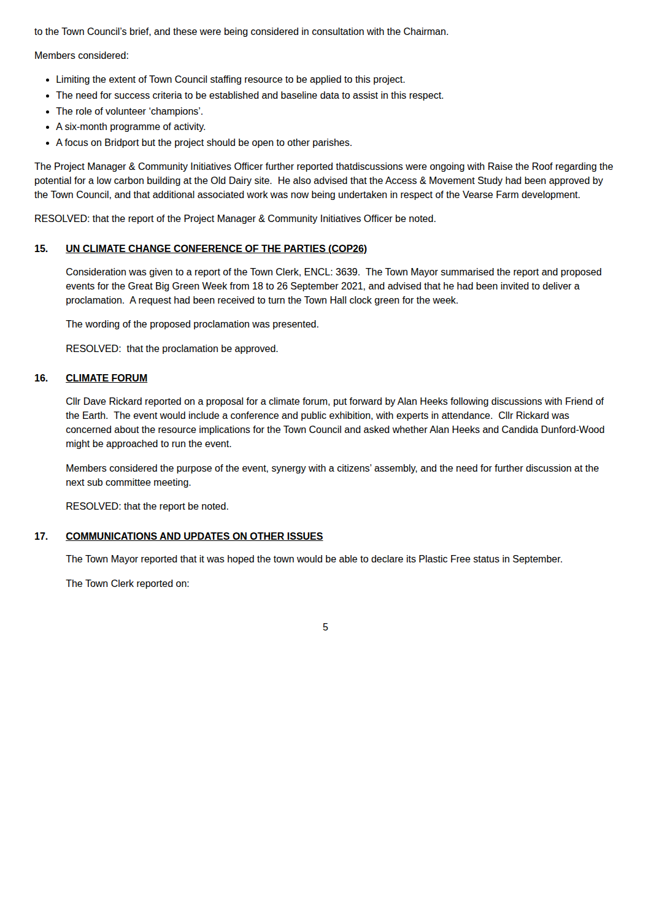to the Town Council’s brief, and these were being considered in consultation with the Chairman.
Members considered:
Limiting the extent of Town Council staffing resource to be applied to this project.
The need for success criteria to be established and baseline data to assist in this respect.
The role of volunteer ‘champions’.
A six-month programme of activity.
A focus on Bridport but the project should be open to other parishes.
The Project Manager & Community Initiatives Officer further reported thatdiscussions were ongoing with Raise the Roof regarding the potential for a low carbon building at the Old Dairy site. He also advised that the Access & Movement Study had been approved by the Town Council, and that additional associated work was now being undertaken in respect of the Vearse Farm development.
RESOLVED: that the report of the Project Manager & Community Initiatives Officer be noted.
15.
UN Climate Change Conference of the Parties (COP26)
Consideration was given to a report of the Town Clerk, ENCL: 3639. The Town Mayor summarised the report and proposed events for the Great Big Green Week from 18 to 26 September 2021, and advised that he had been invited to deliver a proclamation. A request had been received to turn the Town Hall clock green for the week.
The wording of the proposed proclamation was presented.
RESOLVED: that the proclamation be approved.
16.
Climate Forum
Cllr Dave Rickard reported on a proposal for a climate forum, put forward by Alan Heeks following discussions with Friend of the Earth. The event would include a conference and public exhibition, with experts in attendance. Cllr Rickard was concerned about the resource implications for the Town Council and asked whether Alan Heeks and Candida Dunford-Wood might be approached to run the event.
Members considered the purpose of the event, synergy with a citizens’ assembly, and the need for further discussion at the next sub committee meeting.
RESOLVED: that the report be noted.
17.
Communications and Updates on Other Issues
The Town Mayor reported that it was hoped the town would be able to declare its Plastic Free status in September.
The Town Clerk reported on:
5